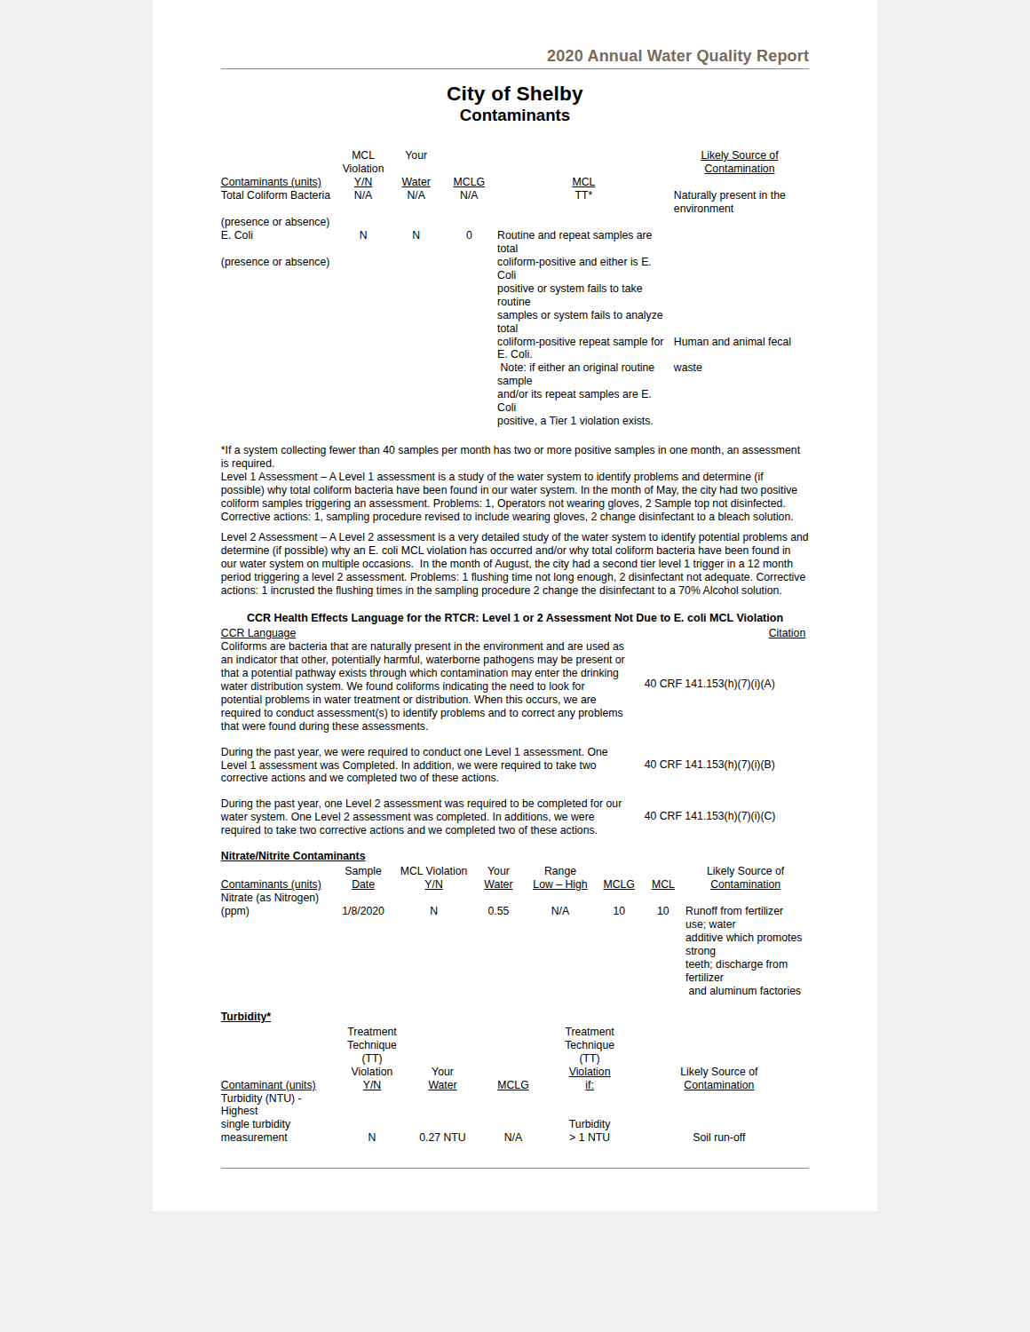2020 Annual Water Quality Report
City of Shelby
Contaminants
| | MCL Violation | Your | | | Likely Source of Contamination |
| Contaminants (units) | Y/N | Water | MCLG | MCL | |
| Total Coliform Bacteria | N/A | N/A | N/A | TT* | Naturally present in the environment |
| (presence or absence) | | | | | |
| E. Coli | N | N | 0 | Routine and repeat samples are total | |
| (presence or absence) | | | | coliform-positive and either is E. Coli | |
| | | | | positive or system fails to take routine | |
| | | | | samples or system fails to analyze total | |
| | | | | coliform-positive repeat sample for E. Coli. | Human and animal fecal |
| | | | | Note: if either an original routine sample | waste |
| | | | | and/or its repeat samples are E. Coli | |
| | | | | positive, a Tier 1 violation exists. | |
*If a system collecting fewer than 40 samples per month has two or more positive samples in one month, an assessment is required.
Level 1 Assessment – A Level 1 assessment is a study of the water system to identify problems and determine (if possible) why total coliform bacteria have been found in our water system. In the month of May, the city had two positive coliform samples triggering an assessment. Problems: 1, Operators not wearing gloves, 2 Sample top not disinfected. Corrective actions: 1, sampling procedure revised to include wearing gloves, 2 change disinfectant to a bleach solution.
Level 2 Assessment – A Level 2 assessment is a very detailed study of the water system to identify potential problems and determine (if possible) why an E. coli MCL violation has occurred and/or why total coliform bacteria have been found in our water system on multiple occasions. In the month of August, the city had a second tier level 1 trigger in a 12 month period triggering a level 2 assessment. Problems: 1 flushing time not long enough, 2 disinfectant not adequate. Corrective actions: 1 incrusted the flushing times in the sampling procedure 2 change the disinfectant to a 70% Alcohol solution.
CCR Health Effects Language for the RTCR: Level 1 or 2 Assessment Not Due to E. coli MCL Violation
| CCR Language | Citation |
| Coliforms are bacteria that are naturally present in the environment and are used as an indicator that other, potentially harmful, waterborne pathogens may be present or that a potential pathway exists through which contamination may enter the drinking water distribution system. We found coliforms indicating the need to look for potential problems in water treatment or distribution. When this occurs, we are required to conduct assessment(s) to identify problems and to correct any problems that were found during these assessments. | 40 CRF 141.153(h)(7)(i)(A) |
| During the past year, we were required to conduct one Level 1 assessment. One Level 1 assessment was Completed. In addition, we were required to take two corrective actions and we completed two of these actions. | 40 CRF 141.153(h)(7)(i)(B) |
| During the past year, one Level 2 assessment was required to be completed for our water system. One Level 2 assessment was completed. In additions, we were required to take two corrective actions and we completed two of these actions. | 40 CRF 141.153(h)(7)(i)(C) |
Nitrate/Nitrite Contaminants
| | Sample | MCL Violation | Your | Range | | | Likely Source of |
| Contaminants (units) | Date | Y/N | Water | Low – High | MCLG | MCL | Contamination |
| Nitrate (as Nitrogen) | | | | | | | |
| (ppm) | 1/8/2020 | N | 0.55 | N/A | 10 | 10 | Runoff from fertilizer use; water |
| | | | | | | | additive which promotes strong |
| | | | | | | | teeth; discharge from fertilizer |
| | | | | | | | and aluminum factories |
Turbidity*
| | Treatment | | | Treatment | |
| | Technique | | | Technique | |
| | (TT) | | | (TT) | |
| | Violation | Your | | Violation | Likely Source of |
| Contaminant (units) | Y/N | Water | MCLG | if: | Contamination |
| Turbidity (NTU) - Highest | | | | | |
| single turbidity | | | | Turbidity | |
| measurement | N | 0.27 NTU | N/A | > 1 NTU | Soil run-off |